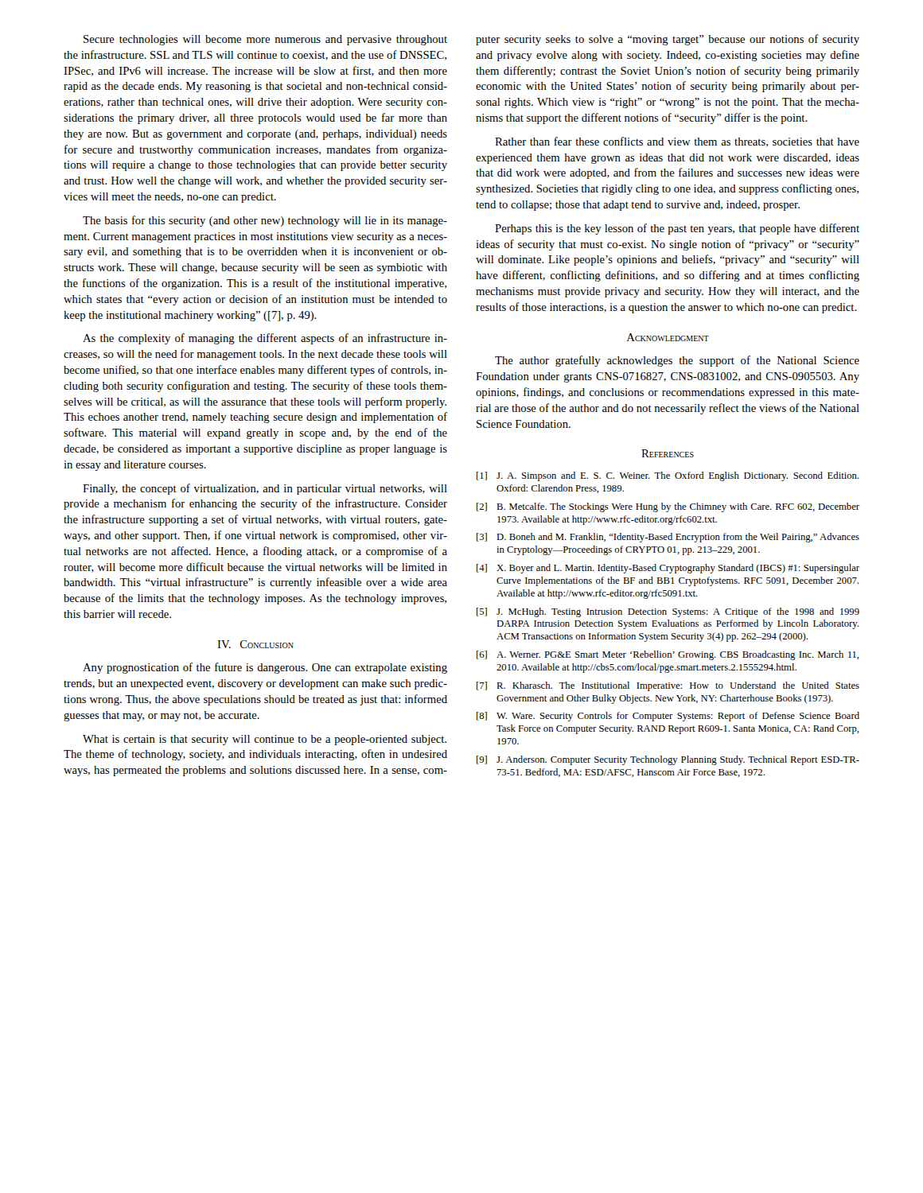Secure technologies will become more numerous and pervasive throughout the infrastructure. SSL and TLS will continue to coexist, and the use of DNSSEC, IPSec, and IPv6 will increase. The increase will be slow at first, and then more rapid as the decade ends. My reasoning is that societal and non-technical considerations, rather than technical ones, will drive their adoption. Were security considerations the primary driver, all three protocols would used be far more than they are now. But as government and corporate (and, perhaps, individual) needs for secure and trustworthy communication increases, mandates from organizations will require a change to those technologies that can provide better security and trust. How well the change will work, and whether the provided security services will meet the needs, no-one can predict.
The basis for this security (and other new) technology will lie in its management. Current management practices in most institutions view security as a necessary evil, and something that is to be overridden when it is inconvenient or obstructs work. These will change, because security will be seen as symbiotic with the functions of the organization. This is a result of the institutional imperative, which states that “every action or decision of an institution must be intended to keep the institutional machinery working” ([7], p. 49).
As the complexity of managing the different aspects of an infrastructure increases, so will the need for management tools. In the next decade these tools will become unified, so that one interface enables many different types of controls, including both security configuration and testing. The security of these tools themselves will be critical, as will the assurance that these tools will perform properly. This echoes another trend, namely teaching secure design and implementation of software. This material will expand greatly in scope and, by the end of the decade, be considered as important a supportive discipline as proper language is in essay and literature courses.
Finally, the concept of virtualization, and in particular virtual networks, will provide a mechanism for enhancing the security of the infrastructure. Consider the infrastructure supporting a set of virtual networks, with virtual routers, gateways, and other support. Then, if one virtual network is compromised, other virtual networks are not affected. Hence, a flooding attack, or a compromise of a router, will become more difficult because the virtual networks will be limited in bandwidth. This “virtual infrastructure” is currently infeasible over a wide area because of the limits that the technology imposes. As the technology improves, this barrier will recede.
IV. Conclusion
Any prognostication of the future is dangerous. One can extrapolate existing trends, but an unexpected event, discovery or development can make such predictions wrong. Thus, the above speculations should be treated as just that: informed guesses that may, or may not, be accurate.
What is certain is that security will continue to be a people-oriented subject. The theme of technology, society, and individuals interacting, often in undesired ways, has permeated the problems and solutions discussed here. In a sense, computer security seeks to solve a “moving target” because our notions of security and privacy evolve along with society. Indeed, co-existing societies may define them differently; contrast the Soviet Union’s notion of security being primarily economic with the United States’ notion of security being primarily about personal rights. Which view is “right” or “wrong” is not the point. That the mechanisms that support the different notions of “security” differ is the point.
Rather than fear these conflicts and view them as threats, societies that have experienced them have grown as ideas that did not work were discarded, ideas that did work were adopted, and from the failures and successes new ideas were synthesized. Societies that rigidly cling to one idea, and suppress conflicting ones, tend to collapse; those that adapt tend to survive and, indeed, prosper.
Perhaps this is the key lesson of the past ten years, that people have different ideas of security that must co-exist. No single notion of “privacy” or “security” will dominate. Like people’s opinions and beliefs, “privacy” and “security” will have different, conflicting definitions, and so differing and at times conflicting mechanisms must provide privacy and security. How they will interact, and the results of those interactions, is a question the answer to which no-one can predict.
Acknowledgment
The author gratefully acknowledges the support of the National Science Foundation under grants CNS-0716827, CNS-0831002, and CNS-0905503. Any opinions, findings, and conclusions or recommendations expressed in this material are those of the author and do not necessarily reflect the views of the National Science Foundation.
References
[1] J. A. Simpson and E. S. C. Weiner. The Oxford English Dictionary. Second Edition. Oxford: Clarendon Press, 1989.
[2] B. Metcalfe. The Stockings Were Hung by the Chimney with Care. RFC 602, December 1973. Available at http://www.rfc-editor.org/rfc602.txt.
[3] D. Boneh and M. Franklin, “Identity-Based Encryption from the Weil Pairing,” Advances in Cryptology—Proceedings of CRYPTO 01, pp. 213–229, 2001.
[4] X. Boyer and L. Martin. Identity-Based Cryptography Standard (IBCS) #1: Supersingular Curve Implementations of the BF and BB1 Cryptofystems. RFC 5091, December 2007. Available at http://www.rfc-editor.org/rfc5091.txt.
[5] J. McHugh. Testing Intrusion Detection Systems: A Critique of the 1998 and 1999 DARPA Intrusion Detection System Evaluations as Performed by Lincoln Laboratory. ACM Transactions on Information System Security 3(4) pp. 262–294 (2000).
[6] A. Werner. PG&E Smart Meter ‘Rebellion’ Growing. CBS Broadcasting Inc. March 11, 2010. Available at http://cbs5.com/local/pge.smart.meters.2.1555294.html.
[7] R. Kharasch. The Institutional Imperative: How to Understand the United States Government and Other Bulky Objects. New York, NY: Charterhouse Books (1973).
[8] W. Ware. Security Controls for Computer Systems: Report of Defense Science Board Task Force on Computer Security. RAND Report R609-1. Santa Monica, CA: Rand Corp, 1970.
[9] J. Anderson. Computer Security Technology Planning Study. Technical Report ESD-TR-73-51. Bedford, MA: ESD/AFSC, Hanscom Air Force Base, 1972.